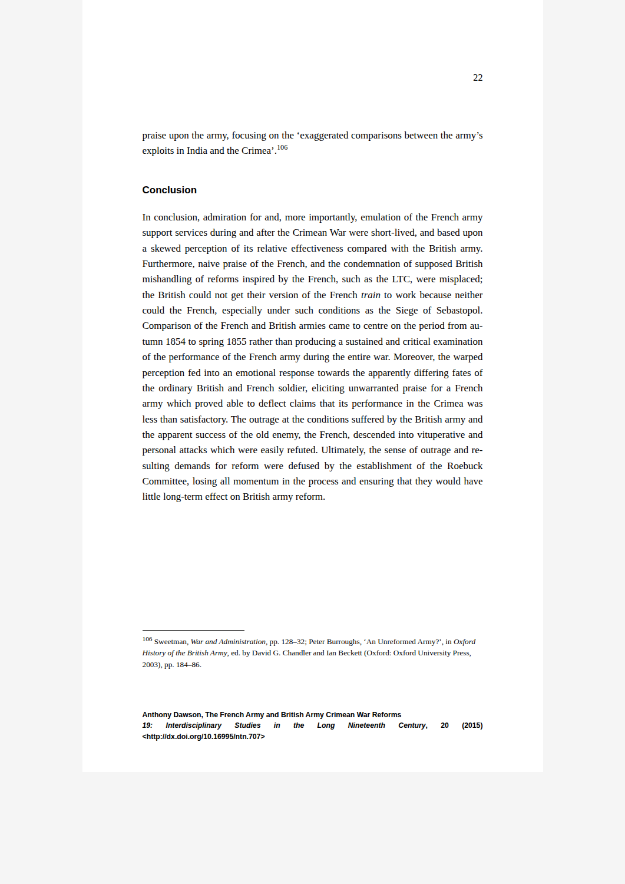22
praise upon the army, focusing on the ‘exaggerated comparisons between the army’s exploits in India and the Crimea’.106
Conclusion
In conclusion, admiration for and, more importantly, emulation of the French army support services during and after the Crimean War were short-lived, and based upon a skewed perception of its relative effectiveness compared with the British army. Furthermore, naive praise of the French, and the condemnation of supposed British mishandling of reforms inspired by the French, such as the LTC, were misplaced; the British could not get their version of the French train to work because neither could the French, especially under such conditions as the Siege of Sebastopol. Comparison of the French and British armies came to centre on the period from autumn 1854 to spring 1855 rather than producing a sustained and critical examination of the performance of the French army during the entire war. Moreover, the warped perception fed into an emotional response towards the apparently differing fates of the ordinary British and French soldier, eliciting unwarranted praise for a French army which proved able to deflect claims that its performance in the Crimea was less than satisfactory. The outrage at the conditions suffered by the British army and the apparent success of the old enemy, the French, descended into vituperative and personal attacks which were easily refuted. Ultimately, the sense of outrage and resulting demands for reform were defused by the establishment of the Roebuck Committee, losing all momentum in the process and ensuring that they would have little long-term effect on British army reform.
106 Sweetman, War and Administration, pp. 128–32; Peter Burroughs, ‘An Unreformed Army?’, in Oxford History of the British Army, ed. by David G. Chandler and Ian Beckett (Oxford: Oxford University Press, 2003), pp. 184–86.
Anthony Dawson, The French Army and British Army Crimean War Reforms
19: Interdisciplinary Studies in the Long Nineteenth Century, 20 (2015) <http://dx.doi.org/10.16995/ntn.707>